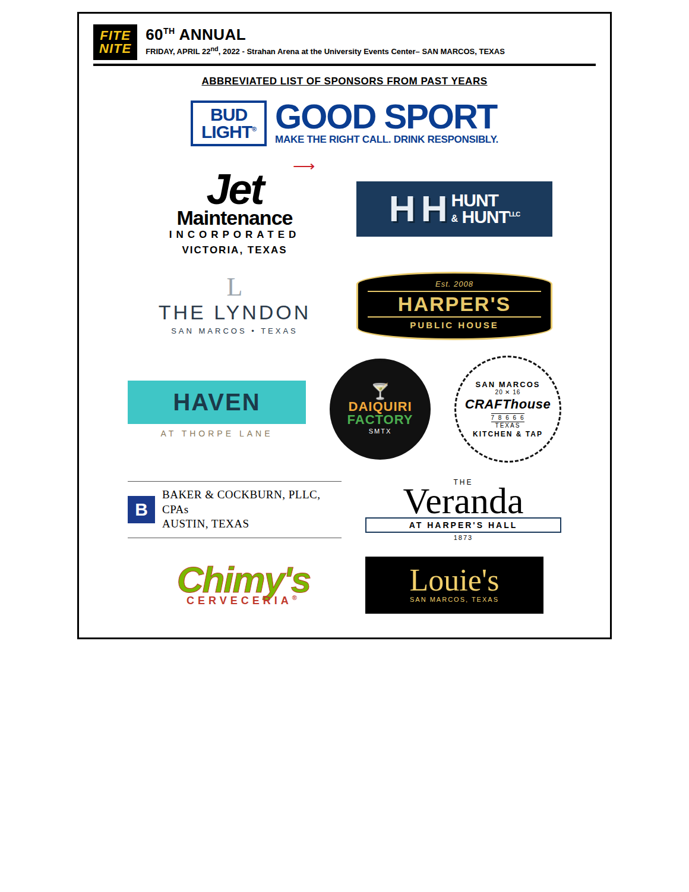FITE NITE
60TH ANNUAL
FRIDAY, APRIL 22nd, 2022 - Strahan Arena at the University Events Center– SAN MARCOS, TEXAS
ABBREVIATED LIST OF SPONSORS FROM PAST YEARS
BUD
LIGHT®
GOOD SPORT
MAKE THE RIGHT CALL. DRINK RESPONSIBLY.
⟶
Jet
Maintenance
INCORPORATED
VICTORIA, TEXAS
H H
HUNT
& HUNTLLC
L
THE LYNDON
SAN MARCOS • TEXAS
Est. 2008
HARPER'S
PUBLIC HOUSE
HAVEN
AT THORPE LANE
🍸
DAIQUIRI
FACTORY
SMTX
SAN MARCOS
20 ✕ 16
CRAFThouse
7 8 6 6 6
TEXAS
KITCHEN & TAP
B
BAKER & COCKBURN, PLLC, CPAs
AUSTIN, TEXAS
THE
Veranda
AT HARPER'S HALL
1873
Chimy's
CERVECERIA®
Louie's
SAN MARCOS, TEXAS